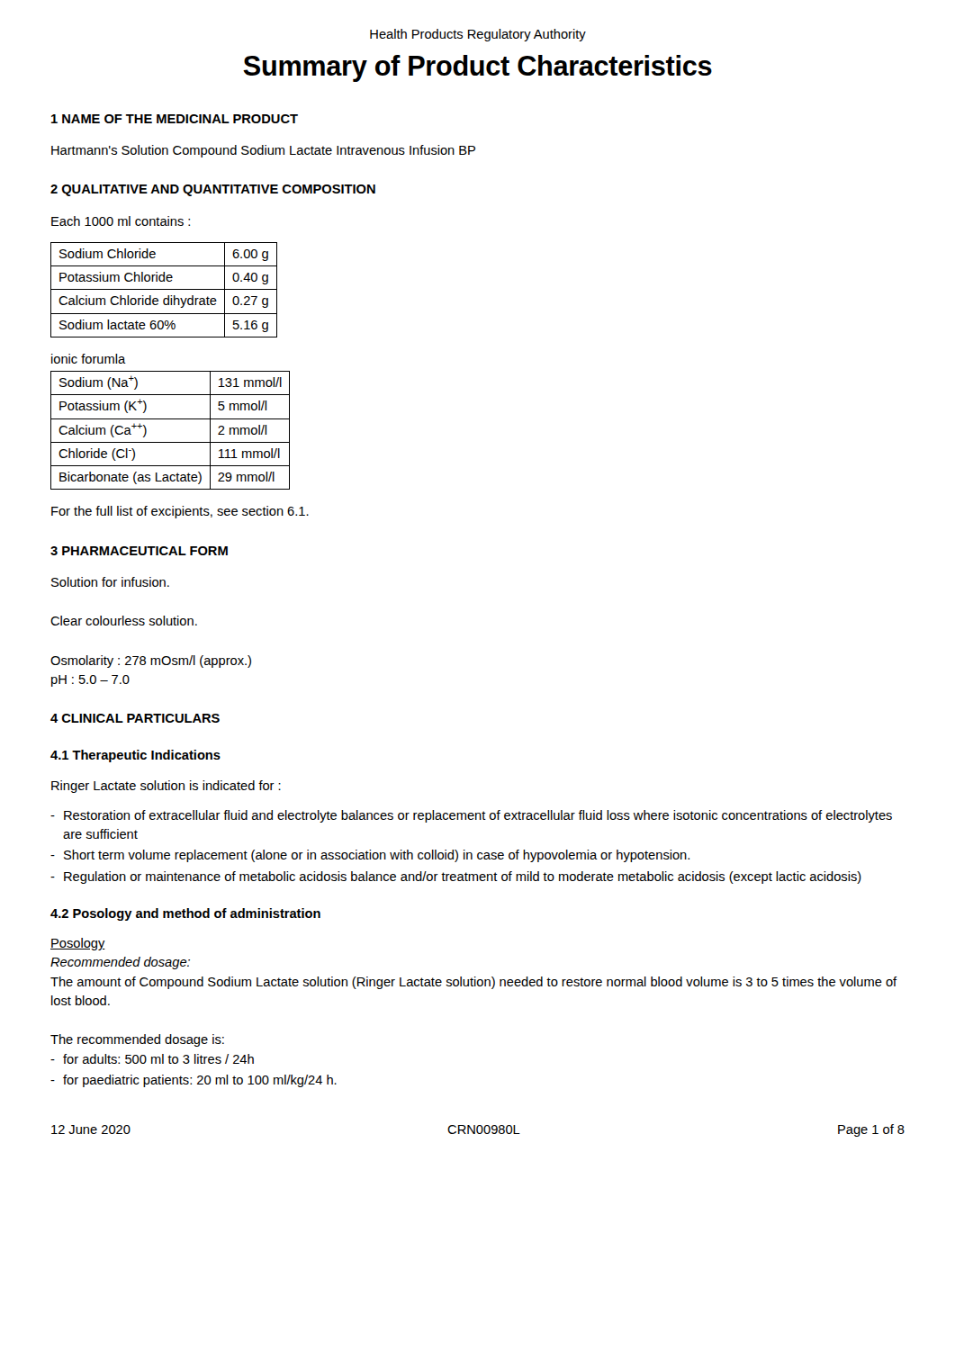Health Products Regulatory Authority
Summary of Product Characteristics
1 NAME OF THE MEDICINAL PRODUCT
Hartmann's Solution Compound Sodium Lactate Intravenous Infusion BP
2 QUALITATIVE AND QUANTITATIVE COMPOSITION
Each 1000 ml contains :
| Sodium Chloride | 6.00 g |
| Potassium Chloride | 0.40 g |
| Calcium Chloride dihydrate | 0.27 g |
| Sodium lactate 60% | 5.16 g |
ionic forumla
| Sodium (Na + ) | 131 mmol/l |
| Potassium (K + ) | 5 mmol/l |
| Calcium (Ca ++ ) | 2 mmol/l |
| Chloride (Cl - ) | 111 mmol/l |
| Bicarbonate (as Lactate) | 29 mmol/l |
For the full list of excipients, see section 6.1.
3 PHARMACEUTICAL FORM
Solution for infusion.
Clear colourless solution.
Osmolarity : 278 mOsm/l (approx.)
pH : 5.0 – 7.0
4 CLINICAL PARTICULARS
4.1 Therapeutic Indications
Ringer Lactate solution is indicated for :
Restoration of extracellular fluid and electrolyte balances or replacement of extracellular fluid loss where isotonic concentrations of electrolytes are sufficient
Short term volume replacement (alone or in association with colloid) in case of hypovolemia or hypotension.
Regulation or maintenance of metabolic acidosis balance and/or treatment of mild to moderate metabolic acidosis (except lactic acidosis)
4.2 Posology and method of administration
Posology
Recommended dosage:
The amount of Compound Sodium Lactate solution (Ringer Lactate solution) needed to restore normal blood volume is 3 to 5 times the volume of lost blood.
The recommended dosage is:
for adults: 500 ml to 3 litres / 24h
for paediatric patients: 20 ml to 100 ml/kg/24 h.
12 June 2020 CRN00980L Page 1 of 8